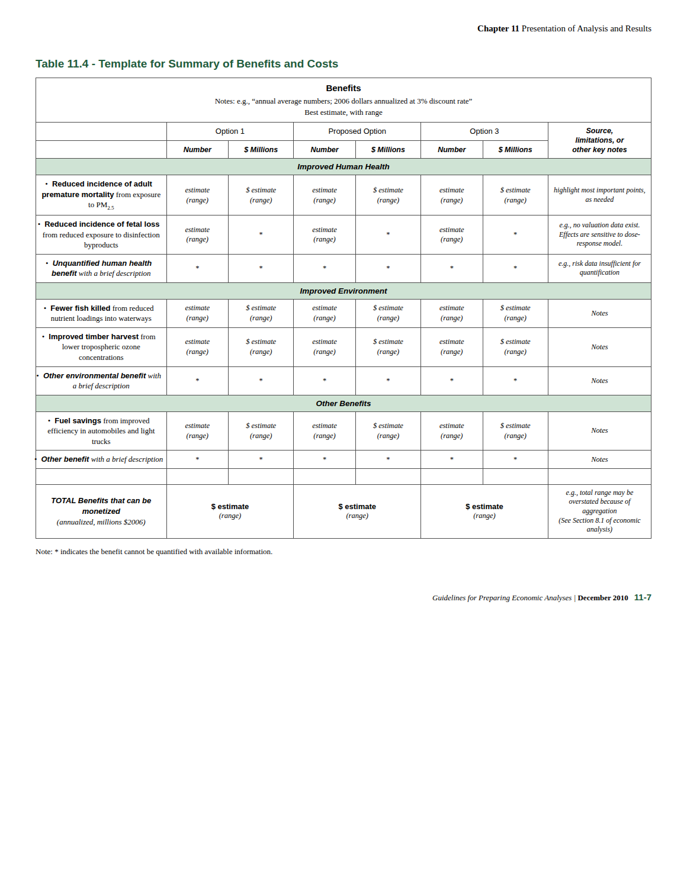Chapter 11 Presentation of Analysis and Results
Table 11.4 - Template for Summary of Benefits and Costs
| Benefits Notes: e.g., “annual average numbers; 2006 dollars annualized at 3% discount rate” Best estimate, with range |
| | Option 1 | Proposed Option | Option 3 | Source, limitations, or other key notes |
| | Number | $ Millions | Number | $ Millions | Number | $ Millions |
| Improved Human Health |
| • Reduced incidence of adult premature mortality from exposure to PM 2.5 | estimate (range) | $ estimate (range) | estimate (range) | $ estimate (range) | estimate (range) | $ estimate (range) | highlight most important points, as needed |
| • Reduced incidence of fetal loss from reduced exposure to disinfection byproducts | estimate (range) | * | estimate (range) | * | estimate (range) | * | e.g., no valuation data exist. Effects are sensitive to dose-response model. |
| • Unquantified human health benefit with a brief description | * | * | * | * | * | * | e.g., risk data insufficient for quantification |
| Improved Environment |
| • Fewer fish killed from reduced nutrient loadings into waterways | estimate (range) | $ estimate (range) | estimate (range) | $ estimate (range) | estimate (range) | $ estimate (range) | Notes |
| • Improved timber harvest from lower tropospheric ozone concentrations | estimate (range) | $ estimate (range) | estimate (range) | $ estimate (range) | estimate (range) | $ estimate (range) | Notes |
| • Other environmental benefit with a brief description | * | * | * | * | * | * | Notes |
| Other Benefits |
| • Fuel savings from improved efficiency in automobiles and light trucks | estimate (range) | $ estimate (range) | estimate (range) | $ estimate (range) | estimate (range) | $ estimate (range) | Notes |
| • Other benefit with a brief description | * | * | * | * | * | * | Notes |
| TOTAL Benefits that can be monetized (annualized, millions $2006) | $ estimate (range) | $ estimate (range) | $ estimate (range) | e.g., total range may be overstated because of aggregation (See Section 8.1 of economic analysis) |
Note: * indicates the benefit cannot be quantified with available information.
Guidelines for Preparing Economic Analyses | December 201011-7